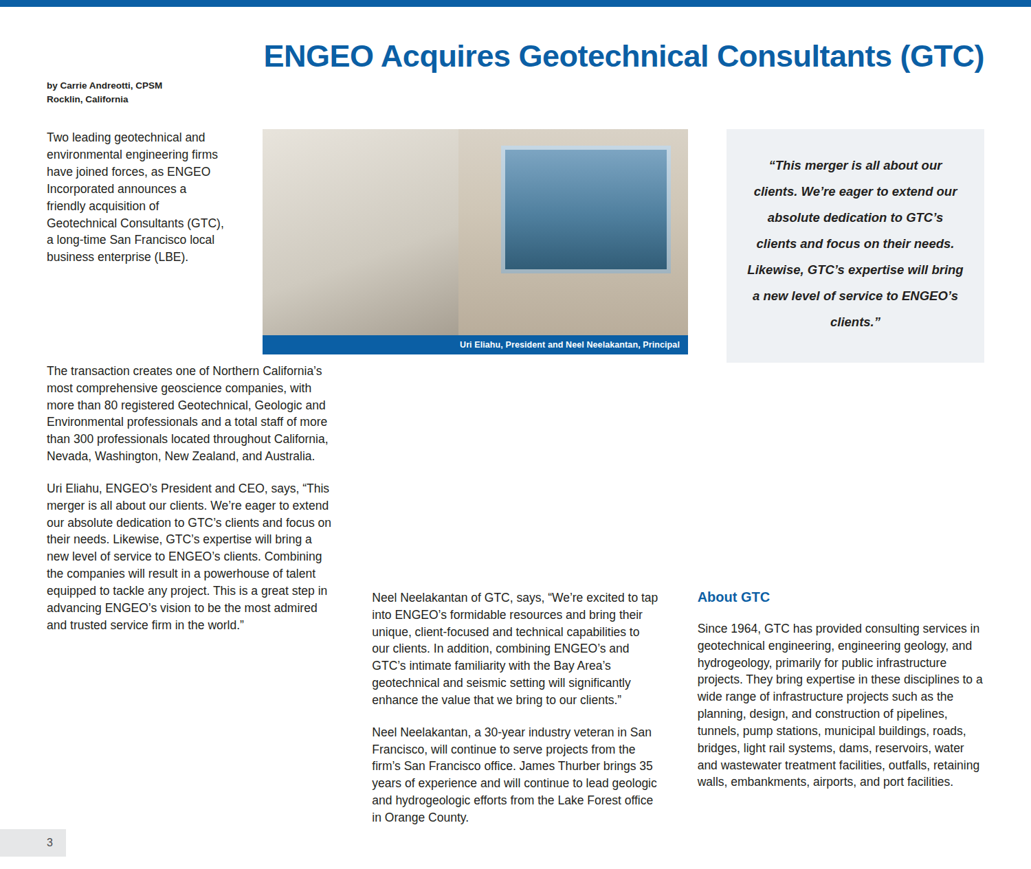ENGEO Acquires Geotechnical Consultants (GTC)
by Carrie Andreotti, CPSM
Rocklin, California
Two leading geotechnical and environmental engineering firms have joined forces, as ENGEO Incorporated announces a friendly acquisition of Geotechnical Consultants (GTC), a long-time San Francisco local business enterprise (LBE).
Uri Eliahu, President and Neel Neelakantan, Principal
“This merger is all about our clients. We’re eager to extend our absolute dedication to GTC’s clients and focus on their needs. Likewise, GTC’s expertise will bring a new level of service to ENGEO’s clients.”
The transaction creates one of Northern California’s most comprehensive geoscience companies, with more than 80 registered Geotechnical, Geologic and Environmental professionals and a total staff of more than 300 professionals located throughout California, Nevada, Washington, New Zealand, and Australia.
Uri Eliahu, ENGEO’s President and CEO, says, “This merger is all about our clients. We’re eager to extend our absolute dedication to GTC’s clients and focus on their needs. Likewise, GTC’s expertise will bring a new level of service to ENGEO’s clients. Combining the companies will result in a powerhouse of talent equipped to tackle any project. This is a great step in advancing ENGEO’s vision to be the most admired and trusted service firm in the world.”
Neel Neelakantan of GTC, says, “We’re excited to tap into ENGEO’s formidable resources and bring their unique, client-focused and technical capabilities to our clients. In addition, combining ENGEO’s and GTC’s intimate familiarity with the Bay Area’s geotechnical and seismic setting will significantly enhance the value that we bring to our clients.”
Neel Neelakantan, a 30-year industry veteran in San Francisco, will continue to serve projects from the firm’s San Francisco office. James Thurber brings 35 years of experience and will continue to lead geologic and hydrogeologic efforts from the Lake Forest office in Orange County.
About GTC
Since 1964, GTC has provided consulting services in geotechnical engineering, engineering geology, and hydrogeology, primarily for public infrastructure projects. They bring expertise in these disciplines to a wide range of infrastructure projects such as the planning, design, and construction of pipelines, tunnels, pump stations, municipal buildings, roads, bridges, light rail systems, dams, reservoirs, water and wastewater treatment facilities, outfalls, retaining walls, embankments, airports, and port facilities.
3